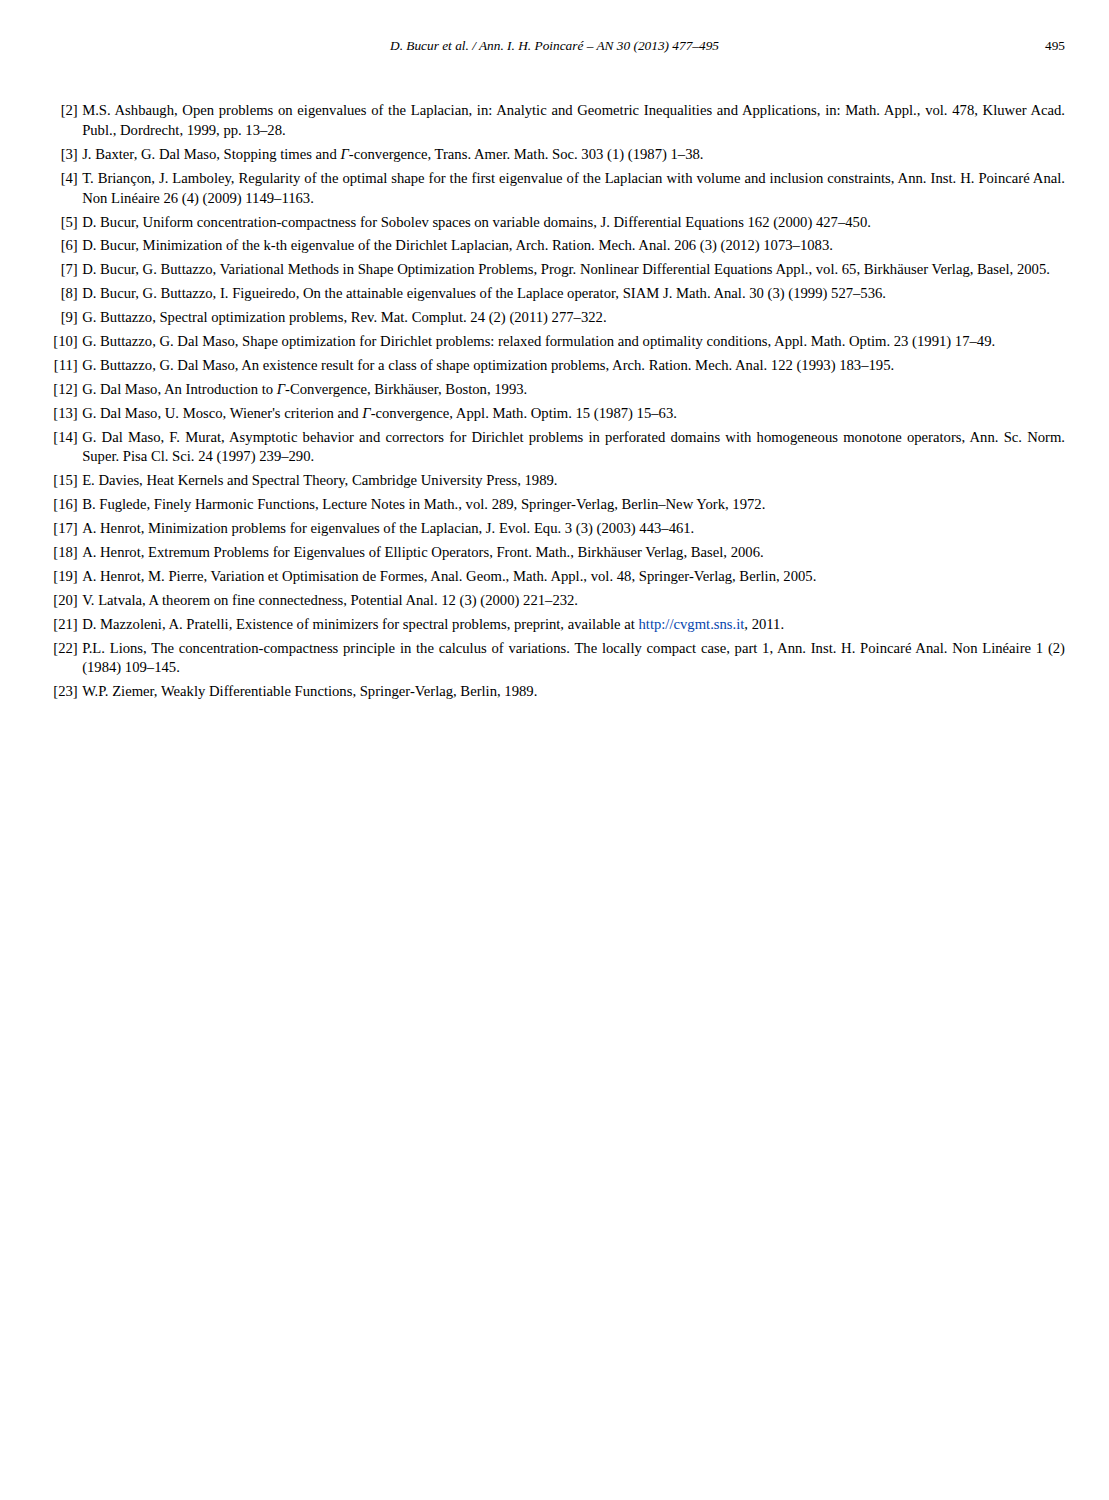D. Bucur et al. / Ann. I. H. Poincaré – AN 30 (2013) 477–495 495
[2] M.S. Ashbaugh, Open problems on eigenvalues of the Laplacian, in: Analytic and Geometric Inequalities and Applications, in: Math. Appl., vol. 478, Kluwer Acad. Publ., Dordrecht, 1999, pp. 13–28.
[3] J. Baxter, G. Dal Maso, Stopping times and Γ-convergence, Trans. Amer. Math. Soc. 303 (1) (1987) 1–38.
[4] T. Briançon, J. Lamboley, Regularity of the optimal shape for the first eigenvalue of the Laplacian with volume and inclusion constraints, Ann. Inst. H. Poincaré Anal. Non Linéaire 26 (4) (2009) 1149–1163.
[5] D. Bucur, Uniform concentration-compactness for Sobolev spaces on variable domains, J. Differential Equations 162 (2000) 427–450.
[6] D. Bucur, Minimization of the k-th eigenvalue of the Dirichlet Laplacian, Arch. Ration. Mech. Anal. 206 (3) (2012) 1073–1083.
[7] D. Bucur, G. Buttazzo, Variational Methods in Shape Optimization Problems, Progr. Nonlinear Differential Equations Appl., vol. 65, Birkhäuser Verlag, Basel, 2005.
[8] D. Bucur, G. Buttazzo, I. Figueiredo, On the attainable eigenvalues of the Laplace operator, SIAM J. Math. Anal. 30 (3) (1999) 527–536.
[9] G. Buttazzo, Spectral optimization problems, Rev. Mat. Complut. 24 (2) (2011) 277–322.
[10] G. Buttazzo, G. Dal Maso, Shape optimization for Dirichlet problems: relaxed formulation and optimality conditions, Appl. Math. Optim. 23 (1991) 17–49.
[11] G. Buttazzo, G. Dal Maso, An existence result for a class of shape optimization problems, Arch. Ration. Mech. Anal. 122 (1993) 183–195.
[12] G. Dal Maso, An Introduction to Γ-Convergence, Birkhäuser, Boston, 1993.
[13] G. Dal Maso, U. Mosco, Wiener's criterion and Γ-convergence, Appl. Math. Optim. 15 (1987) 15–63.
[14] G. Dal Maso, F. Murat, Asymptotic behavior and correctors for Dirichlet problems in perforated domains with homogeneous monotone operators, Ann. Sc. Norm. Super. Pisa Cl. Sci. 24 (1997) 239–290.
[15] E. Davies, Heat Kernels and Spectral Theory, Cambridge University Press, 1989.
[16] B. Fuglede, Finely Harmonic Functions, Lecture Notes in Math., vol. 289, Springer-Verlag, Berlin–New York, 1972.
[17] A. Henrot, Minimization problems for eigenvalues of the Laplacian, J. Evol. Equ. 3 (3) (2003) 443–461.
[18] A. Henrot, Extremum Problems for Eigenvalues of Elliptic Operators, Front. Math., Birkhäuser Verlag, Basel, 2006.
[19] A. Henrot, M. Pierre, Variation et Optimisation de Formes, Anal. Geom., Math. Appl., vol. 48, Springer-Verlag, Berlin, 2005.
[20] V. Latvala, A theorem on fine connectedness, Potential Anal. 12 (3) (2000) 221–232.
[21] D. Mazzoleni, A. Pratelli, Existence of minimizers for spectral problems, preprint, available at http://cvgmt.sns.it, 2011.
[22] P.L. Lions, The concentration-compactness principle in the calculus of variations. The locally compact case, part 1, Ann. Inst. H. Poincaré Anal. Non Linéaire 1 (2) (1984) 109–145.
[23] W.P. Ziemer, Weakly Differentiable Functions, Springer-Verlag, Berlin, 1989.